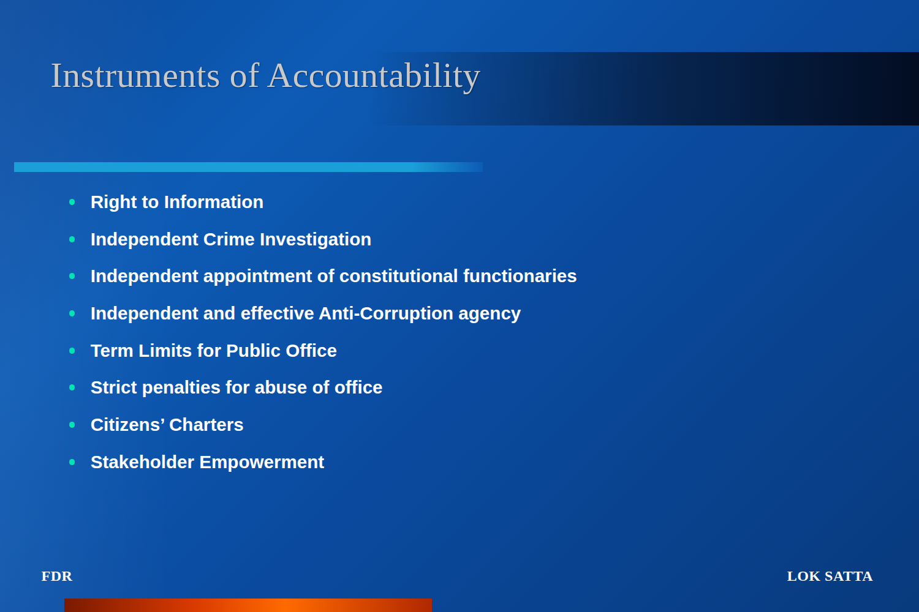Instruments of Accountability
Right to Information
Independent Crime Investigation
Independent appointment of constitutional functionaries
Independent and effective Anti-Corruption agency
Term Limits for Public Office
Strict penalties for abuse of office
Citizens’ Charters
Stakeholder Empowerment
FDR
LOK SATTA